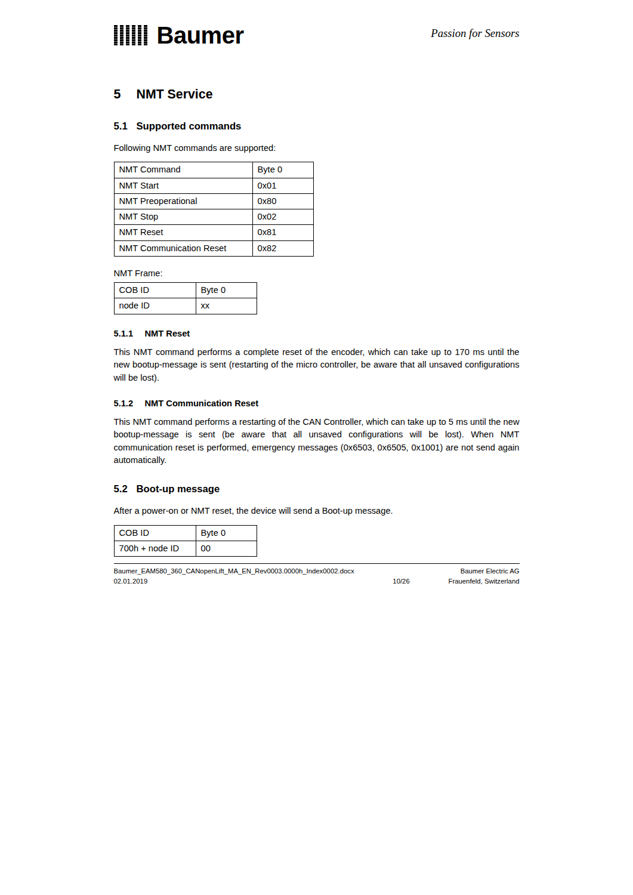Baumer
Passion for Sensors
5 NMT Service
5.1 Supported commands
Following NMT commands are supported:
| NMT Command | Byte 0 |
| --- | --- |
| NMT Start | 0x01 |
| NMT Preoperational | 0x80 |
| NMT Stop | 0x02 |
| NMT Reset | 0x81 |
| NMT Communication Reset | 0x82 |
NMT Frame:
| COB ID | Byte 0 |
| --- | --- |
| node ID | xx |
5.1.1 NMT Reset
This NMT command performs a complete reset of the encoder, which can take up to 170 ms until the new bootup-message is sent (restarting of the micro controller, be aware that all unsaved configurations will be lost).
5.1.2 NMT Communication Reset
This NMT command performs a restarting of the CAN Controller, which can take up to 5 ms until the new bootup-message is sent (be aware that all unsaved configurations will be lost). When NMT communication reset is performed, emergency messages (0x6503, 0x6505, 0x1001) are not send again automatically.
5.2 Boot-up message
After a power-on or NMT reset, the device will send a Boot-up message.
| COB ID | Byte 0 |
| --- | --- |
| 700h + node ID | 00 |
Baumer_EAM580_360_CANopenLift_MA_EN_Rev0003.0000h_Index0002.docx 02.01.2019
10/26
Baumer Electric AG Frauenfeld, Switzerland